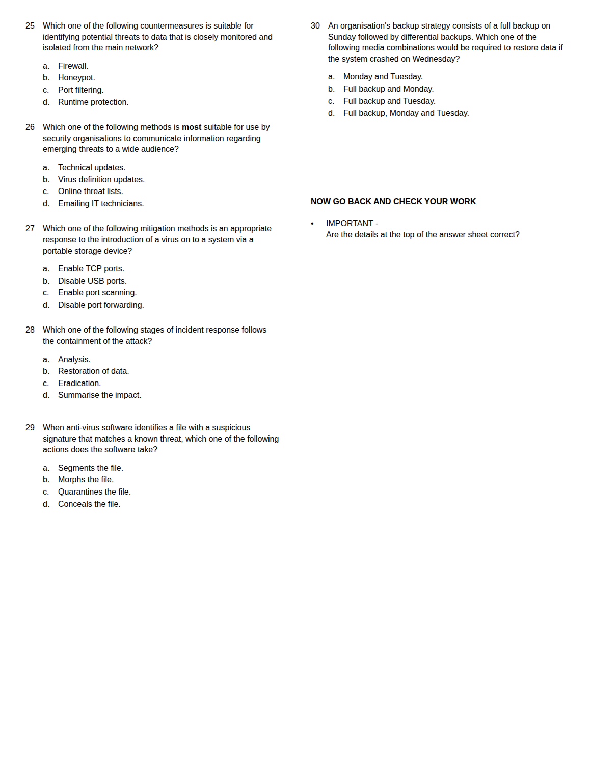25
Which one of the following countermeasures is suitable for identifying potential threats to data that is closely monitored and isolated from the main network?
a. Firewall.
b. Honeypot.
c. Port filtering.
d. Runtime protection.
26
Which one of the following methods is most suitable for use by security organisations to communicate information regarding emerging threats to a wide audience?
a. Technical updates.
b. Virus definition updates.
c. Online threat lists.
d. Emailing IT technicians.
27
Which one of the following mitigation methods is an appropriate response to the introduction of a virus on to a system via a portable storage device?
a. Enable TCP ports.
b. Disable USB ports.
c. Enable port scanning.
d. Disable port forwarding.
28
Which one of the following stages of incident response follows the containment of the attack?
a. Analysis.
b. Restoration of data.
c. Eradication.
d. Summarise the impact.
29
When anti-virus software identifies a file with a suspicious signature that matches a known threat, which one of the following actions does the software take?
a. Segments the file.
b. Morphs the file.
c. Quarantines the file.
d. Conceals the file.
30
An organisation's backup strategy consists of a full backup on Sunday followed by differential backups. Which one of the following media combinations would be required to restore data if the system crashed on Wednesday?
a. Monday and Tuesday.
b. Full backup and Monday.
c. Full backup and Tuesday.
d. Full backup, Monday and Tuesday.
NOW GO BACK AND CHECK YOUR WORK
•
IMPORTANT -
Are the details at the top of the answer sheet correct?